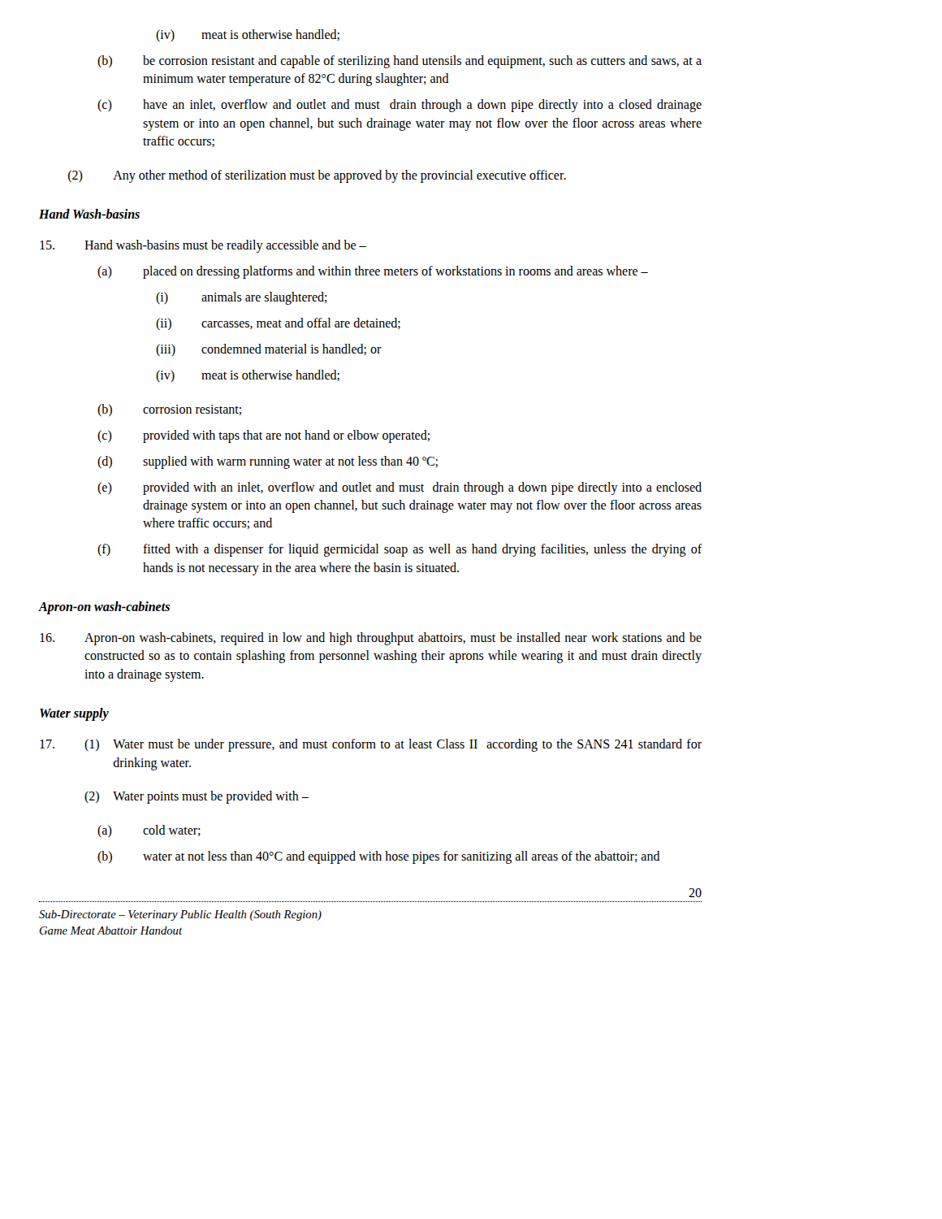(iv)
meat is otherwise handled;
(b)
be corrosion resistant and capable of sterilizing hand utensils and equipment, such as cutters and saws, at a minimum water temperature of 82°C during slaughter; and
(c)
have an inlet, overflow and outlet and must drain through a down pipe directly into a closed drainage system or into an open channel, but such drainage water may not flow over the floor across areas where traffic occurs;
(2)
Any other method of sterilization must be approved by the provincial executive officer.
Hand Wash-basins
15.
Hand wash-basins must be readily accessible and be –
(a)
placed on dressing platforms and within three meters of workstations in rooms and areas where –
(i)
animals are slaughtered;
(ii)
carcasses, meat and offal are detained;
(iii)
condemned material is handled; or
(iv)
meat is otherwise handled;
(b)
corrosion resistant;
(c)
provided with taps that are not hand or elbow operated;
(d)
supplied with warm running water at not less than 40 ºC;
(e)
provided with an inlet, overflow and outlet and must drain through a down pipe directly into a enclosed drainage system or into an open channel, but such drainage water may not flow over the floor across areas where traffic occurs; and
(f)
fitted with a dispenser for liquid germicidal soap as well as hand drying facilities, unless the drying of hands is not necessary in the area where the basin is situated.
Apron-on wash-cabinets
16.
Apron-on wash-cabinets, required in low and high throughput abattoirs, must be installed near work stations and be constructed so as to contain splashing from personnel washing their aprons while wearing it and must drain directly into a drainage system.
Water supply
17.
(1)
Water must be under pressure, and must conform to at least Class II according to the SANS 241 standard for drinking water.
(2)
Water points must be provided with –
(a)
cold water;
(b)
water at not less than 40°C and equipped with hose pipes for sanitizing all areas of the abattoir; and
20 Sub-Directorate – Veterinary Public Health (South Region)
Game Meat Abattoir Handout